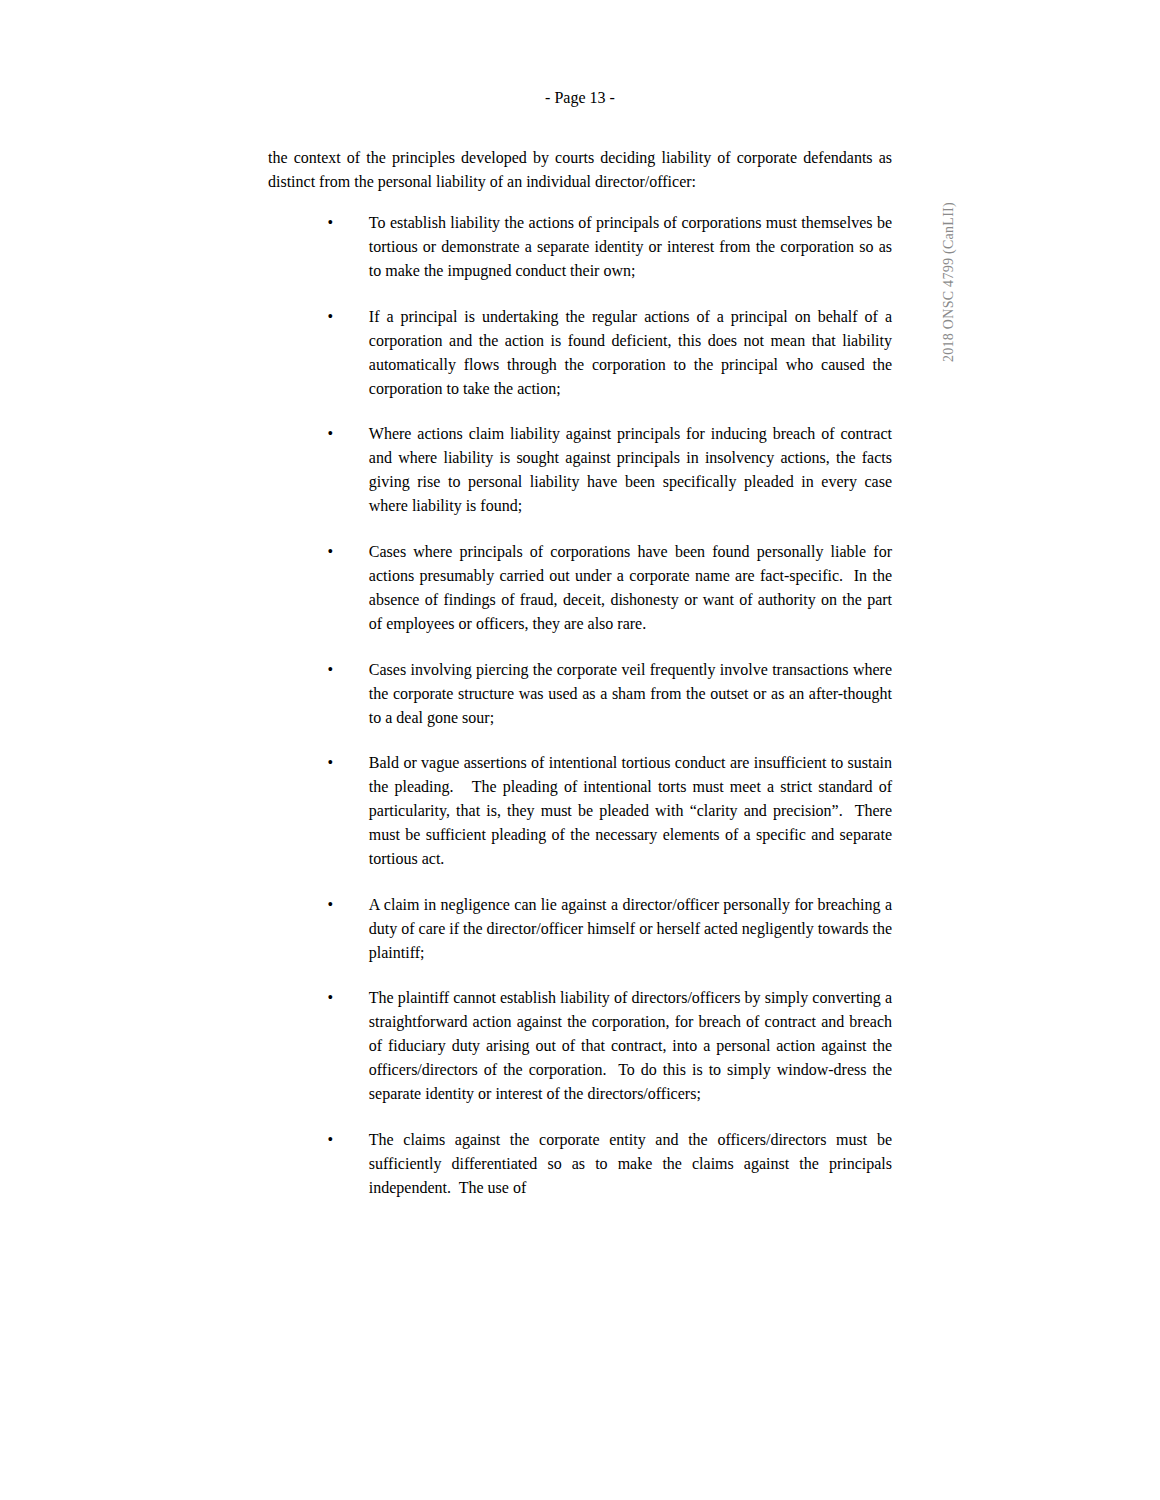- Page 13 -
2018 ONSC 4799 (CanLII)
the context of the principles developed by courts deciding liability of corporate defendants as distinct from the personal liability of an individual director/officer:
To establish liability the actions of principals of corporations must themselves be tortious or demonstrate a separate identity or interest from the corporation so as to make the impugned conduct their own;
If a principal is undertaking the regular actions of a principal on behalf of a corporation and the action is found deficient, this does not mean that liability automatically flows through the corporation to the principal who caused the corporation to take the action;
Where actions claim liability against principals for inducing breach of contract and where liability is sought against principals in insolvency actions, the facts giving rise to personal liability have been specifically pleaded in every case where liability is found;
Cases where principals of corporations have been found personally liable for actions presumably carried out under a corporate name are fact-specific. In the absence of findings of fraud, deceit, dishonesty or want of authority on the part of employees or officers, they are also rare.
Cases involving piercing the corporate veil frequently involve transactions where the corporate structure was used as a sham from the outset or as an after-thought to a deal gone sour;
Bald or vague assertions of intentional tortious conduct are insufficient to sustain the pleading. The pleading of intentional torts must meet a strict standard of particularity, that is, they must be pleaded with “clarity and precision”. There must be sufficient pleading of the necessary elements of a specific and separate tortious act.
A claim in negligence can lie against a director/officer personally for breaching a duty of care if the director/officer himself or herself acted negligently towards the plaintiff;
The plaintiff cannot establish liability of directors/officers by simply converting a straightforward action against the corporation, for breach of contract and breach of fiduciary duty arising out of that contract, into a personal action against the officers/directors of the corporation. To do this is to simply window-dress the separate identity or interest of the directors/officers;
The claims against the corporate entity and the officers/directors must be sufficiently differentiated so as to make the claims against the principals independent. The use of